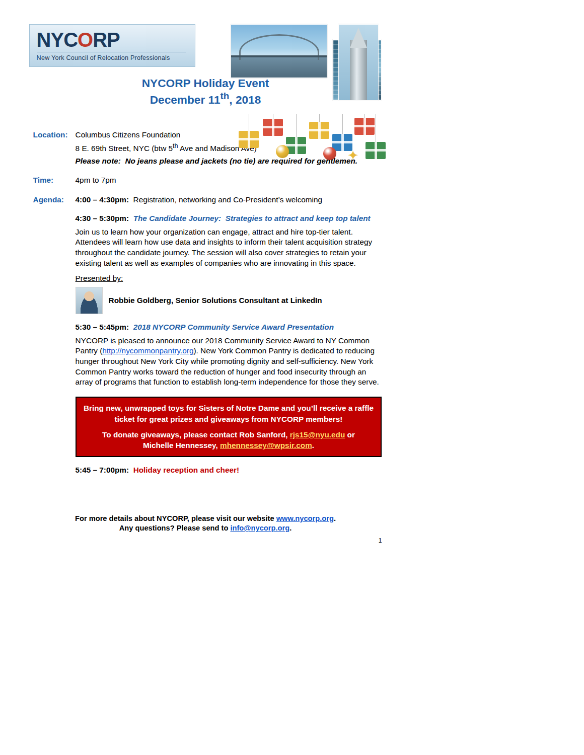NYCORP
New York Council of Relocation Professionals
✦
NYCORP Holiday Event December 11th, 2018
Location:
Columbus Citizens Foundation
8 E. 69th Street, NYC (btw 5th Ave and Madison Ave)
Please note: No jeans please and jackets (no tie) are required for gentlemen.
Time:
4pm to 7pm
Agenda:
4:00 – 4:30pm: Registration, networking and Co-President’s welcoming
4:30 – 5:30pm: The Candidate Journey: Strategies to attract and keep top talent
Join us to learn how your organization can engage, attract and hire top-tier talent. Attendees will learn how use data and insights to inform their talent acquisition strategy throughout the candidate journey. The session will also cover strategies to retain your existing talent as well as examples of companies who are innovating in this space.
Presented by:
Robbie Goldberg, Senior Solutions Consultant at LinkedIn
5:30 – 5:45pm: 2018 NYCORP Community Service Award Presentation
NYCORP is pleased to announce our 2018 Community Service Award to NY Common Pantry (http://nycommonpantry.org). New York Common Pantry is dedicated to reducing hunger throughout New York City while promoting dignity and self-sufficiency. New York Common Pantry works toward the reduction of hunger and food insecurity through an array of programs that function to establish long-term independence for those they serve.
Bring new, unwrapped toys for Sisters of Notre Dame and you’ll receive a raffle ticket for great prizes and giveaways from NYCORP members!
To donate giveaways, please contact Rob Sanford, rjs15@nyu.edu or
Michelle Hennessey, mhennessey@wpsir.com.
5:45 – 7:00pm: Holiday reception and cheer!
For more details about NYCORP, please visit our website www.nycorp.org.
Any questions? Please send to info@nycorp.org.
1